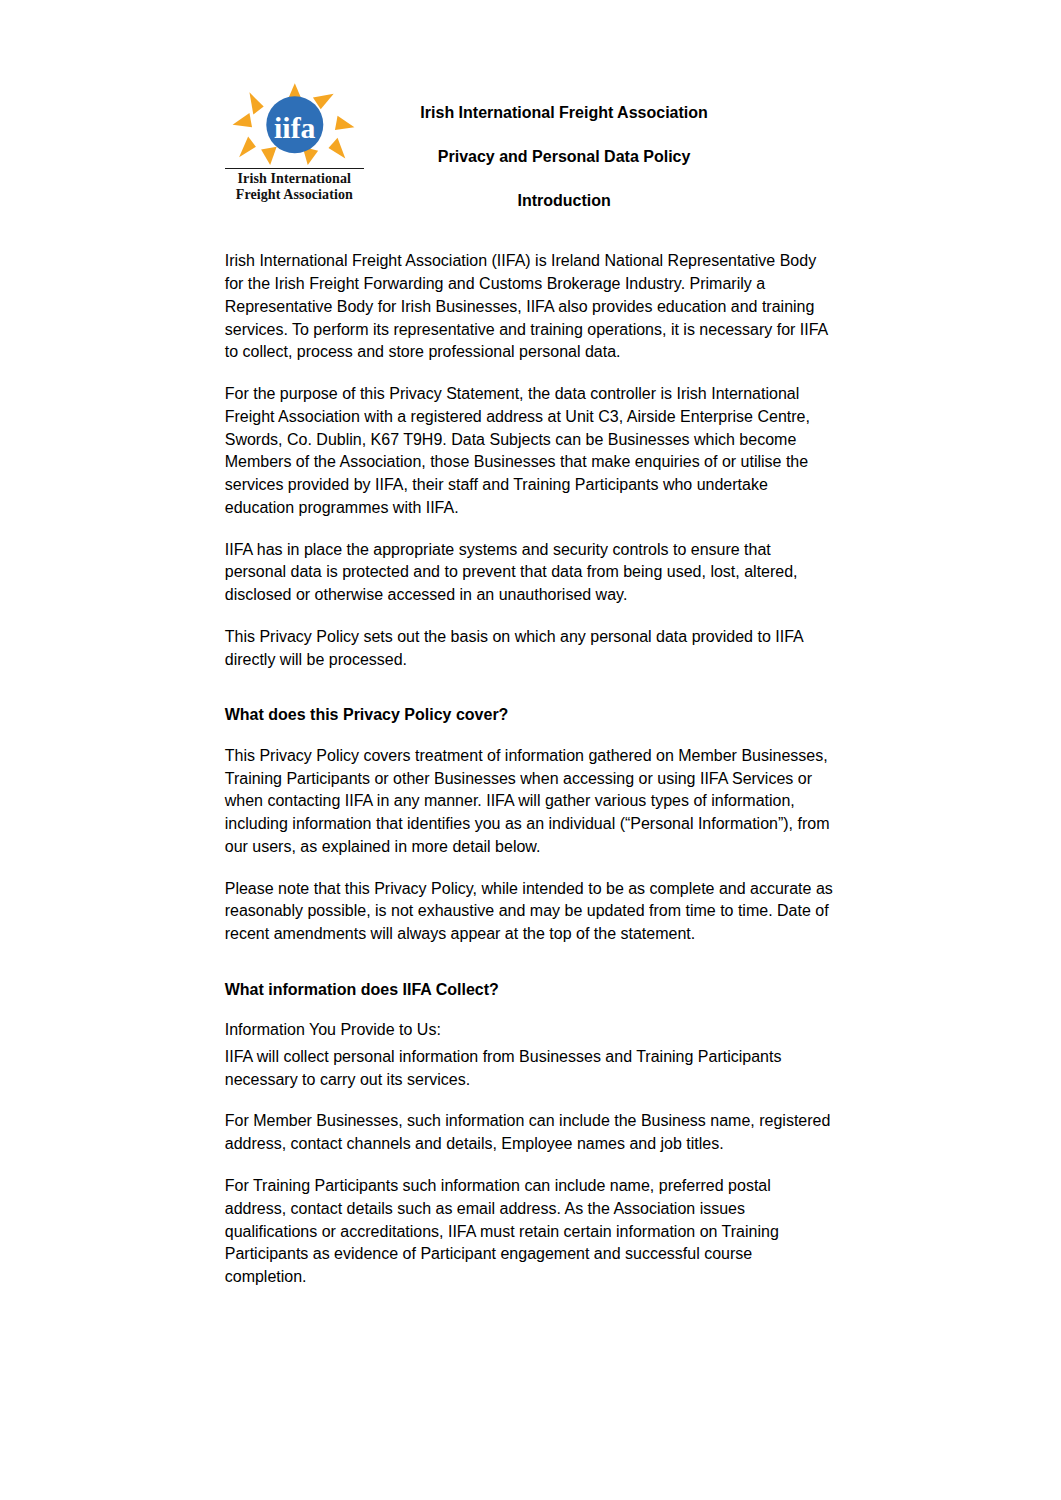iifa
Irish International
Freight Association
Irish International Freight Association
Privacy and Personal Data Policy
Introduction
Irish International Freight Association (IIFA) is Ireland National Representative Body for the Irish Freight Forwarding and Customs Brokerage Industry. Primarily a Representative Body for Irish Businesses, IIFA also provides education and training services. To perform its representative and training operations, it is necessary for IIFA to collect, process and store professional personal data.
For the purpose of this Privacy Statement, the data controller is Irish International Freight Association with a registered address at Unit C3, Airside Enterprise Centre, Swords, Co. Dublin, K67 T9H9. Data Subjects can be Businesses which become Members of the Association, those Businesses that make enquiries of or utilise the services provided by IIFA, their staff and Training Participants who undertake education programmes with IIFA.
IIFA has in place the appropriate systems and security controls to ensure that personal data is protected and to prevent that data from being used, lost, altered, disclosed or otherwise accessed in an unauthorised way.
This Privacy Policy sets out the basis on which any personal data provided to IIFA directly will be processed.
What does this Privacy Policy cover?
This Privacy Policy covers treatment of information gathered on Member Businesses, Training Participants or other Businesses when accessing or using IIFA Services or when contacting IIFA in any manner. IIFA will gather various types of information, including information that identifies you as an individual (“Personal Information”), from our users, as explained in more detail below.
Please note that this Privacy Policy, while intended to be as complete and accurate as reasonably possible, is not exhaustive and may be updated from time to time. Date of recent amendments will always appear at the top of the statement.
What information does IIFA Collect?
Information You Provide to Us:
IIFA will collect personal information from Businesses and Training Participants necessary to carry out its services.
For Member Businesses, such information can include the Business name, registered address, contact channels and details, Employee names and job titles.
For Training Participants such information can include name, preferred postal address, contact details such as email address. As the Association issues qualifications or accreditations, IIFA must retain certain information on Training Participants as evidence of Participant engagement and successful course completion.